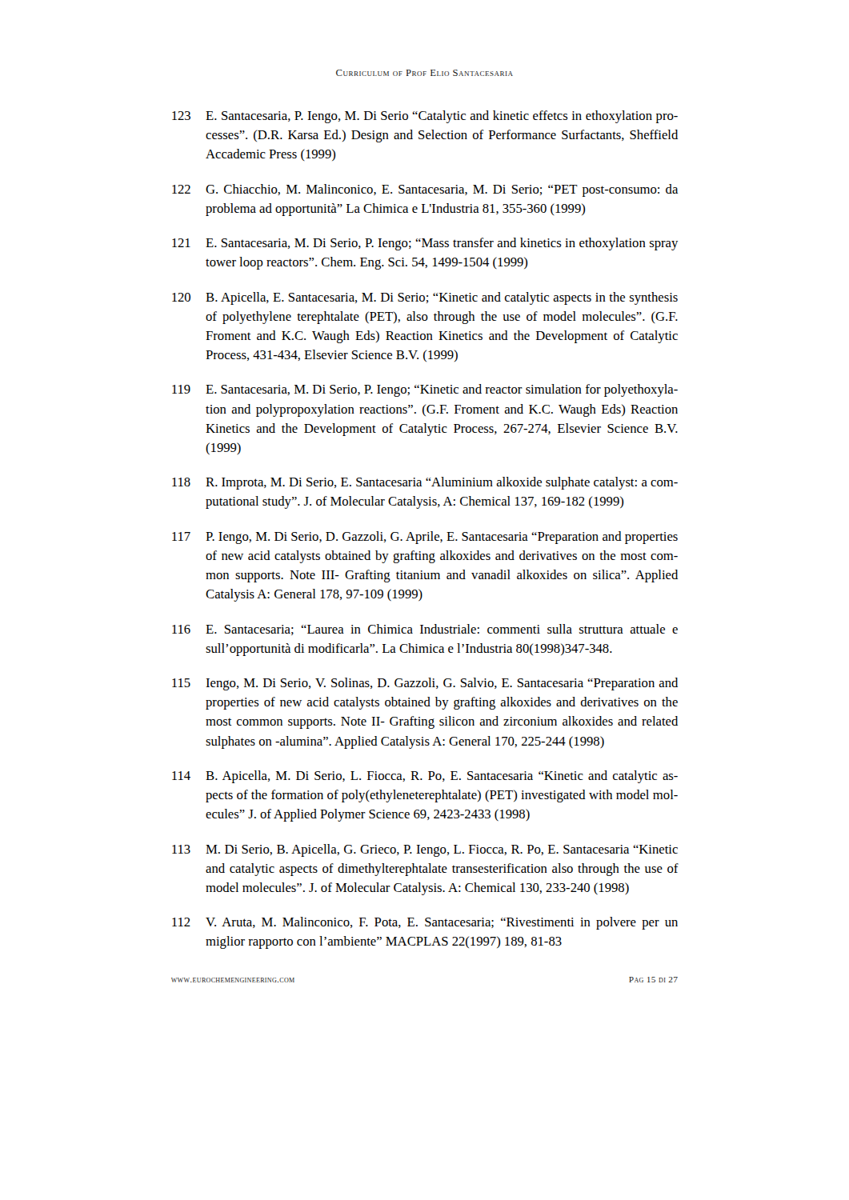Curriculum of Prof Elio Santacesaria
123 E. Santacesaria, P. Iengo, M. Di Serio “Catalytic and kinetic effetcs in ethoxylation processes”. (D.R. Karsa Ed.) Design and Selection of Performance Surfactants, Sheffield Accademic Press (1999)
122 G. Chiacchio, M. Malinconico, E. Santacesaria, M. Di Serio; “PET post-consumo: da problema ad opportunità” La Chimica e L'Industria 81, 355-360 (1999)
121 E. Santacesaria, M. Di Serio, P. Iengo; “Mass transfer and kinetics in ethoxylation spray tower loop reactors”. Chem. Eng. Sci. 54, 1499-1504 (1999)
120 B. Apicella, E. Santacesaria, M. Di Serio; “Kinetic and catalytic aspects in the synthesis of polyethylene terephtalate (PET), also through the use of model molecules”. (G.F. Froment and K.C. Waugh Eds) Reaction Kinetics and the Development of Catalytic Process, 431-434, Elsevier Science B.V. (1999)
119 E. Santacesaria, M. Di Serio, P. Iengo; “Kinetic and reactor simulation for polyethoxylation and polypropoxylation reactions”. (G.F. Froment and K.C. Waugh Eds) Reaction Kinetics and the Development of Catalytic Process, 267-274, Elsevier Science B.V. (1999)
118 R. Improta, M. Di Serio, E. Santacesaria “Aluminium alkoxide sulphate catalyst: a computational study”. J. of Molecular Catalysis, A: Chemical 137, 169-182 (1999)
117 P. Iengo, M. Di Serio, D. Gazzoli, G. Aprile, E. Santacesaria “Preparation and properties of new acid catalysts obtained by grafting alkoxides and derivatives on the most common supports. Note III- Grafting titanium and vanadil alkoxides on silica”. Applied Catalysis A: General 178, 97-109 (1999)
116 E. Santacesaria; “Laurea in Chimica Industriale: commenti sulla struttura attuale e sull’opportunità di modificarla”. La Chimica e l’Industria 80(1998)347-348.
115 Iengo, M. Di Serio, V. Solinas, D. Gazzoli, G. Salvio, E. Santacesaria “Preparation and properties of new acid catalysts obtained by grafting alkoxides and derivatives on the most common supports. Note II- Grafting silicon and zirconium alkoxides and related sulphates on -alumina”. Applied Catalysis A: General 170, 225-244 (1998)
114 B. Apicella, M. Di Serio, L. Fiocca, R. Po, E. Santacesaria “Kinetic and catalytic aspects of the formation of poly(ethyleneterephtalate) (PET) investigated with model molecules” J. of Applied Polymer Science 69, 2423-2433 (1998)
113 M. Di Serio, B. Apicella, G. Grieco, P. Iengo, L. Fiocca, R. Po, E. Santacesaria “Kinetic and catalytic aspects of dimethylterephtalate transesterification also through the use of model molecules”. J. of Molecular Catalysis. A: Chemical 130, 233-240 (1998)
112 V. Aruta, M. Malinconico, F. Pota, E. Santacesaria; “Rivestimenti in polvere per un miglior rapporto con l’ambiente” MACPLAS 22(1997) 189, 81-83
www.eurochemengineering.com Pag 15 di 27